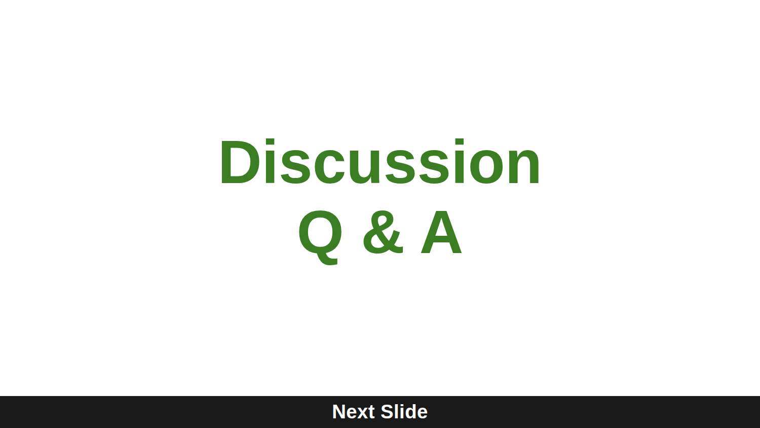Discussion Q & A
Next Slide